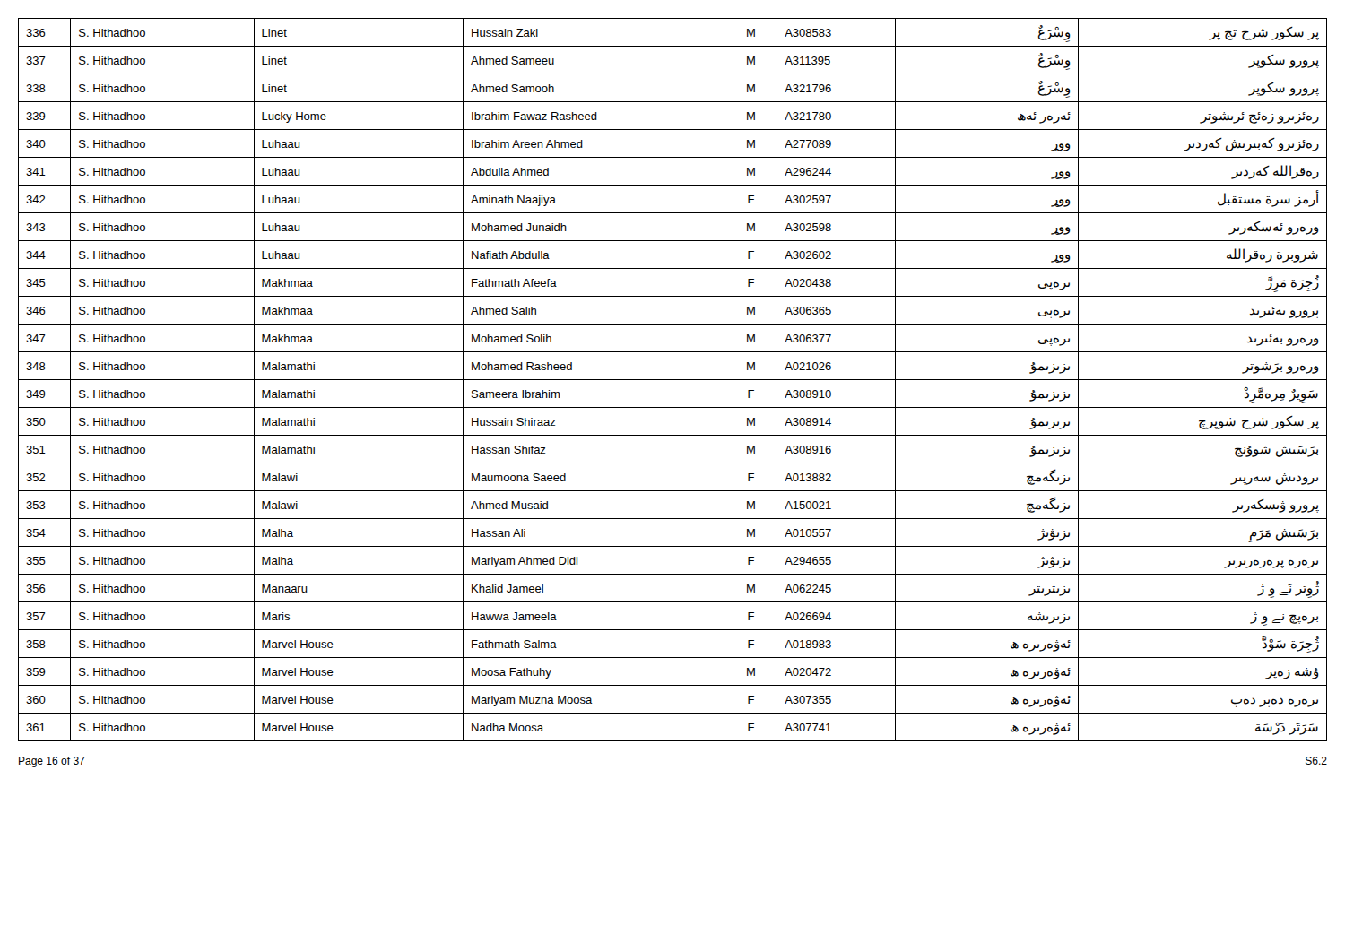| 336 | S. Hithadhoo | Linet | Hussain Zaki | M | A308583 | وِسْرَعٌ | پر سکور شرح تج پر |
| 337 | S. Hithadhoo | Linet | Ahmed Sameeu | M | A311395 | وِسْرَعٌ | پرورو سکوپر |
| 338 | S. Hithadhoo | Linet | Ahmed Samooh | M | A321796 | وِسْرَعٌ | پرورو سکوپر |
| 339 | S. Hithadhoo | Lucky Home | Ibrahim Fawaz Rasheed | M | A321780 | ئەرەر ئەھ | رەئزىرو زەئج ئرىشوتر |
| 340 | S. Hithadhoo | Luhaau | Ibrahim Areen Ahmed | M | A277089 | ووړ | رەئزىرو كەبىرىش كەردىر |
| 341 | S. Hithadhoo | Luhaau | Abdulla Ahmed | M | A296244 | ووړ | رەقراللە كەردىر |
| 342 | S. Hithadhoo | Luhaau | Aminath Naajiya | F | A302597 | ووړ | أرمز سرة مستقبل |
| 343 | S. Hithadhoo | Luhaau | Mohamed Junaidh | M | A302598 | ووړ | ورەرو ئەسكەرىر |
| 344 | S. Hithadhoo | Luhaau | Nafiath Abdulla | F | A302602 | ووړ | شروبرة رەقراللە |
| 345 | S. Hithadhoo | Makhmaa | Fathmath Afeefa | F | A020438 | ىرەپى | ژُجِرَة مَرِرَّ |
| 346 | S. Hithadhoo | Makhmaa | Ahmed Salih | M | A306365 | ىرەپى | پرورو بەئىرىد |
| 347 | S. Hithadhoo | Makhmaa | Mohamed Solih | M | A306377 | ىرەپى | ورەرو بەئىرىد |
| 348 | S. Hithadhoo | Malamathi | Mohamed Rasheed | M | A021026 | ىزىزىمۇ | ورەرو برَشوتر |
| 349 | S. Hithadhoo | Malamathi | Sameera Ibrahim | F | A308910 | ىزىزىمۇ | سَوِيرٌ مِرەمَّرِدْ |
| 350 | S. Hithadhoo | Malamathi | Hussain Shiraaz | M | A308914 | ىزىزىمۇ | پر سکور شرح شوپرچ |
| 351 | S. Hithadhoo | Malamathi | Hassan Shifaz | M | A308916 | ىزىزىمۇ | برَسَىش شوۇنج |
| 352 | S. Hithadhoo | Malawi | Maumoona Saeed | F | A013882 | ىزىگەمچ | ىرودىش سەرپىر |
| 353 | S. Hithadhoo | Malawi | Ahmed Musaid | M | A150021 | ىزىگەمچ | پرورو ۋىسكەرىر |
| 354 | S. Hithadhoo | Malha | Hassan Ali | M | A010557 | ىزىۋىژ | برَسَىش مَرَمِ |
| 355 | S. Hithadhoo | Malha | Mariyam Ahmed Didi | F | A294655 | ىزىۋىژ | ىرەرە پرەرەرىرىر |
| 356 | S. Hithadhoo | Manaaru | Khalid Jameel | M | A062245 | ىزىترىتر | ژُوِتر نَے وِ ژ |
| 357 | S. Hithadhoo | Maris | Hawwa Jameela | F | A026694 | ىزىرىشە | برەپچ نے وِ ژ |
| 358 | S. Hithadhoo | Marvel House | Fathmath Salma | F | A018983 | ئەۋەرىرە ھ | ژُجِرَة سَوْدَّ |
| 359 | S. Hithadhoo | Marvel House | Moosa Fathuhy | M | A020472 | ئەۋەرىرە ھ | ۇشە زەپر |
| 360 | S. Hithadhoo | Marvel House | Mariyam Muzna Moosa | F | A307355 | ئەۋەرىرە ھ | ىرەرە دەپر دەپ |
| 361 | S. Hithadhoo | Marvel House | Nadha Moosa | F | A307741 | ئەۋەرىرە ھ | سَرَتَر دَرْسَة |
Page 16 of 37 S6.2